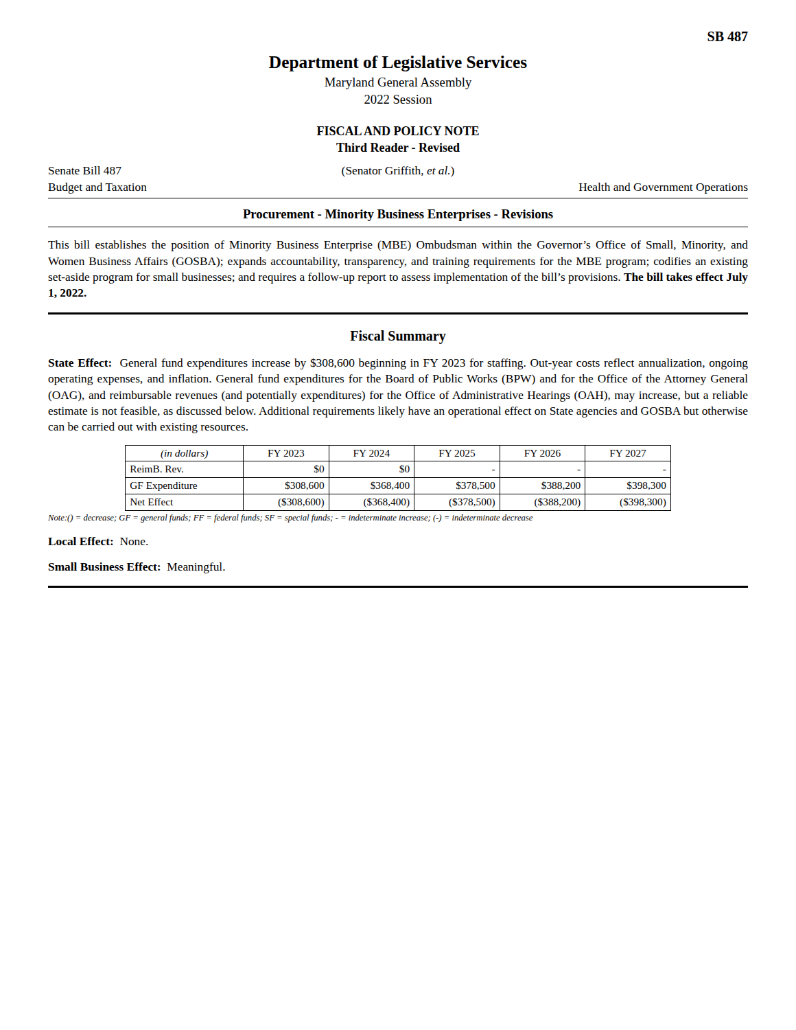SB 487
Department of Legislative Services
Maryland General Assembly
2022 Session
FISCAL AND POLICY NOTE
Third Reader - Revised
| Senate Bill 487 | (Senator Griffith, et al. ) | |
| Budget and Taxation | | Health and Government Operations |
Procurement - Minority Business Enterprises - Revisions
This bill establishes the position of Minority Business Enterprise (MBE) Ombudsman within the Governor’s Office of Small, Minority, and Women Business Affairs (GOSBA); expands accountability, transparency, and training requirements for the MBE program; codifies an existing set-aside program for small businesses; and requires a follow-up report to assess implementation of the bill’s provisions. The bill takes effect July 1, 2022.
Fiscal Summary
State Effect: General fund expenditures increase by $308,600 beginning in FY 2023 for staffing. Out-year costs reflect annualization, ongoing operating expenses, and inflation. General fund expenditures for the Board of Public Works (BPW) and for the Office of the Attorney General (OAG), and reimbursable revenues (and potentially expenditures) for the Office of Administrative Hearings (OAH), may increase, but a reliable estimate is not feasible, as discussed below. Additional requirements likely have an operational effect on State agencies and GOSBA but otherwise can be carried out with existing resources.
| (in dollars) | FY 2023 | FY 2024 | FY 2025 | FY 2026 | FY 2027 |
| --- | --- | --- | --- | --- | --- |
| ReimB. Rev. | $0 | $0 | - | - | - |
| GF Expenditure | $308,600 | $368,400 | $378,500 | $388,200 | $398,300 |
| Net Effect | ($308,600) | ($368,400) | ($378,500) | ($388,200) | ($398,300) |
Note:() = decrease; GF = general funds; FF = federal funds; SF = special funds; - = indeterminate increase; (-) = indeterminate decrease
Local Effect: None.
Small Business Effect: Meaningful.